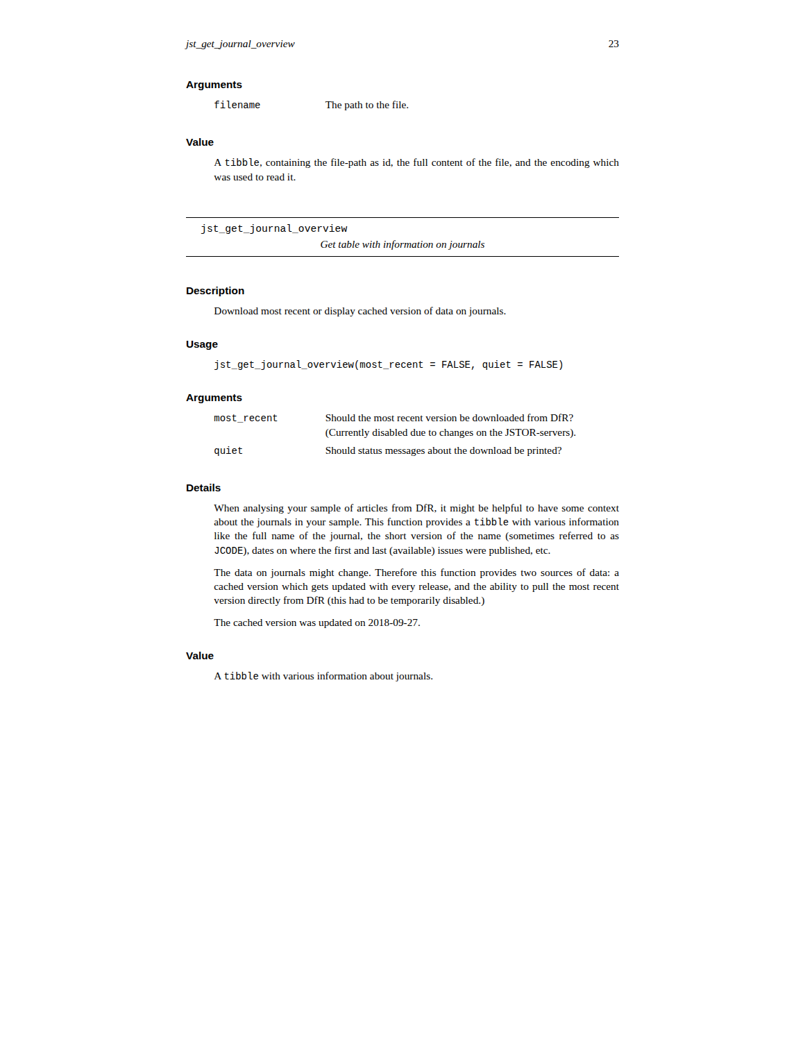jst_get_journal_overview 23
Arguments
| filename | The path to the file. |
Value
A tibble, containing the file-path as id, the full content of the file, and the encoding which was used to read it.
jst_get_journal_overview
Get table with information on journals
Description
Download most recent or display cached version of data on journals.
Usage
jst_get_journal_overview(most_recent = FALSE, quiet = FALSE)
Arguments
| most_recent | Should the most recent version be downloaded from DfR? (Currently disabled due to changes on the JSTOR-servers). |
| quiet | Should status messages about the download be printed? |
Details
When analysing your sample of articles from DfR, it might be helpful to have some context about the journals in your sample. This function provides a tibble with various information like the full name of the journal, the short version of the name (sometimes referred to as JCODE), dates on where the first and last (available) issues were published, etc.
The data on journals might change. Therefore this function provides two sources of data: a cached version which gets updated with every release, and the ability to pull the most recent version directly from DfR (this had to be temporarily disabled.)
The cached version was updated on 2018-09-27.
Value
A tibble with various information about journals.